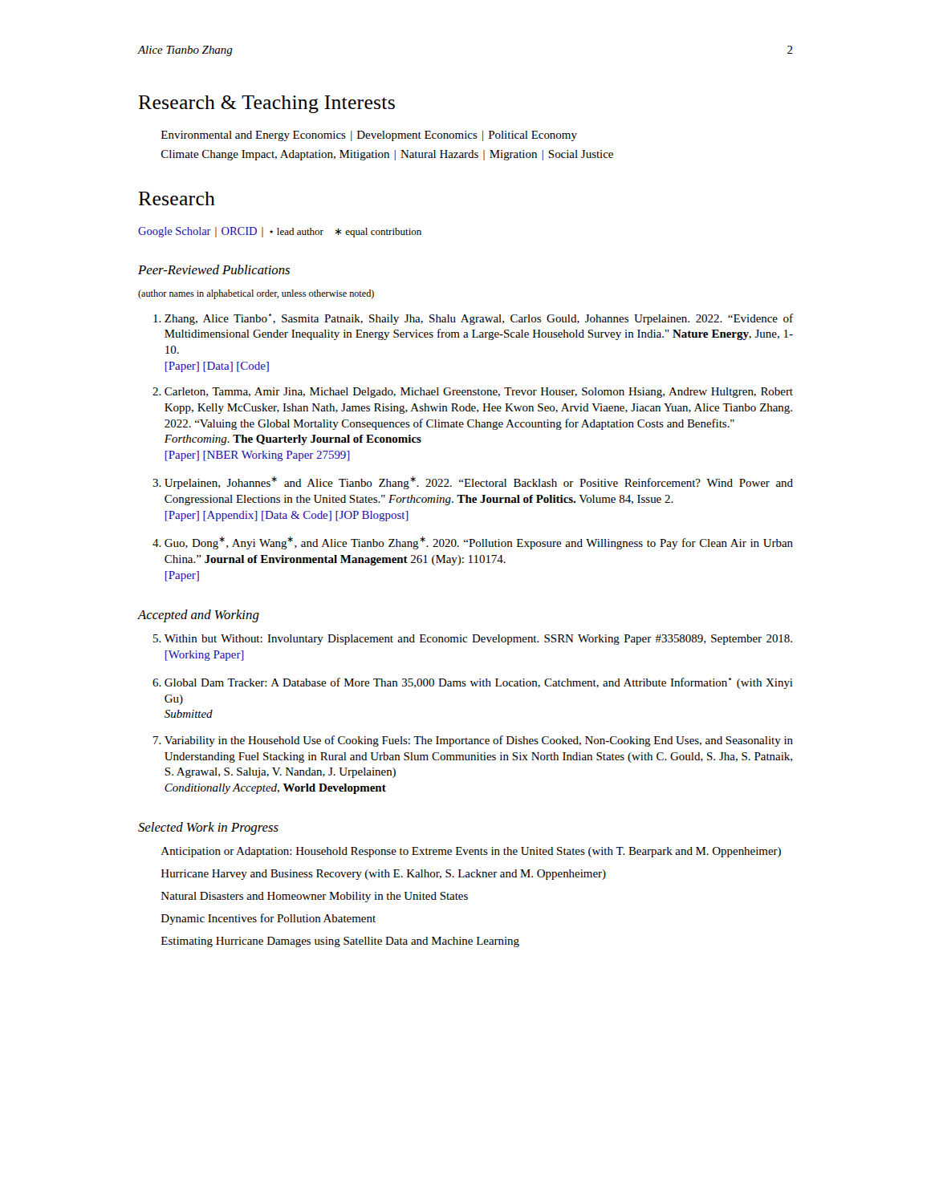Alice Tianbo Zhang 2
Research & Teaching Interests
Environmental and Energy Economics|Development Economics|Political Economy
Climate Change Impact, Adaptation, Mitigation|Natural Hazards|Migration|Social Justice
Research
Google Scholar|ORCID|⋆ lead author ∗ equal contribution
Peer-Reviewed Publications
(author names in alphabetical order, unless otherwise noted)
Zhang, Alice Tianbo⋆, Sasmita Patnaik, Shaily Jha, Shalu Agrawal, Carlos Gould, Johannes Urpelainen. 2022. “Evidence of Multidimensional Gender Inequality in Energy Services from a Large-Scale Household Survey in India." Nature Energy, June, 1-10. [Paper] [Data] [Code]
Carleton, Tamma, Amir Jina, Michael Delgado, Michael Greenstone, Trevor Houser, Solomon Hsiang, Andrew Hultgren, Robert Kopp, Kelly McCusker, Ishan Nath, James Rising, Ashwin Rode, Hee Kwon Seo, Arvid Viaene, Jiacan Yuan, Alice Tianbo Zhang. 2022. “Valuing the Global Mortality Consequences of Climate Change Accounting for Adaptation Costs and Benefits."
Forthcoming. The Quarterly Journal of Economics [Paper] [NBER Working Paper 27599]
Urpelainen, Johannes∗ and Alice Tianbo Zhang∗. 2022. “Electoral Backlash or Positive Reinforcement? Wind Power and Congressional Elections in the United States." Forthcoming. The Journal of Politics. Volume 84, Issue 2. [Paper] [Appendix] [Data & Code] [JOP Blogpost]
Guo, Dong∗, Anyi Wang∗, and Alice Tianbo Zhang∗. 2020. “Pollution Exposure and Willingness to Pay for Clean Air in Urban China.” Journal of Environmental Management 261 (May): 110174. [Paper]
Accepted and Working
Within but Without: Involuntary Displacement and Economic Development. SSRN Working Paper #3358089, September 2018. [Working Paper]
Global Dam Tracker: A Database of More Than 35,000 Dams with Location, Catchment, and Attribute Information⋆ (with Xinyi Gu)
Submitted
Variability in the Household Use of Cooking Fuels: The Importance of Dishes Cooked, Non-Cooking End Uses, and Seasonality in Understanding Fuel Stacking in Rural and Urban Slum Communities in Six North Indian States (with C. Gould, S. Jha, S. Patnaik, S. Agrawal, S. Saluja, V. Nandan, J. Urpelainen)
Conditionally Accepted, World Development
Selected Work in Progress
Anticipation or Adaptation: Household Response to Extreme Events in the United States (with T. Bearpark and M. Oppenheimer)
Hurricane Harvey and Business Recovery (with E. Kalhor, S. Lackner and M. Oppenheimer)
Natural Disasters and Homeowner Mobility in the United States
Dynamic Incentives for Pollution Abatement
Estimating Hurricane Damages using Satellite Data and Machine Learning